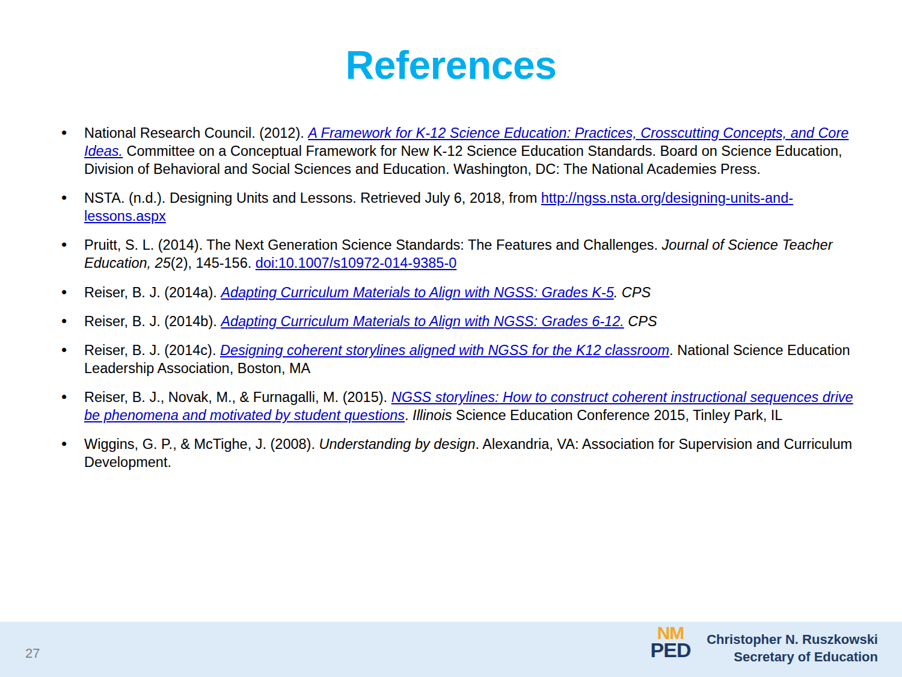References
National Research Council. (2012). A Framework for K-12 Science Education: Practices, Crosscutting Concepts, and Core Ideas. Committee on a Conceptual Framework for New K-12 Science Education Standards. Board on Science Education, Division of Behavioral and Social Sciences and Education. Washington, DC: The National Academies Press.
NSTA. (n.d.). Designing Units and Lessons. Retrieved July 6, 2018, from http://ngss.nsta.org/designing-units-and-lessons.aspx
Pruitt, S. L. (2014). The Next Generation Science Standards: The Features and Challenges. Journal of Science Teacher Education, 25(2), 145-156. doi:10.1007/s10972-014-9385-0
Reiser, B. J. (2014a). Adapting Curriculum Materials to Align with NGSS: Grades K-5. CPS
Reiser, B. J. (2014b). Adapting Curriculum Materials to Align with NGSS: Grades 6-12. CPS
Reiser, B. J. (2014c). Designing coherent storylines aligned with NGSS for the K12 classroom. National Science Education Leadership Association, Boston, MA
Reiser, B. J., Novak, M., & Furnagalli, M. (2015). NGSS storylines: How to construct coherent instructional sequences drive be phenomena and motivated by student questions. Illinois Science Education Conference 2015, Tinley Park, IL
Wiggins, G. P., & McTighe, J. (2008). Understanding by design. Alexandria, VA: Association for Supervision and Curriculum Development.
27
NM PED
Christopher N. Ruszkowski
Secretary of Education